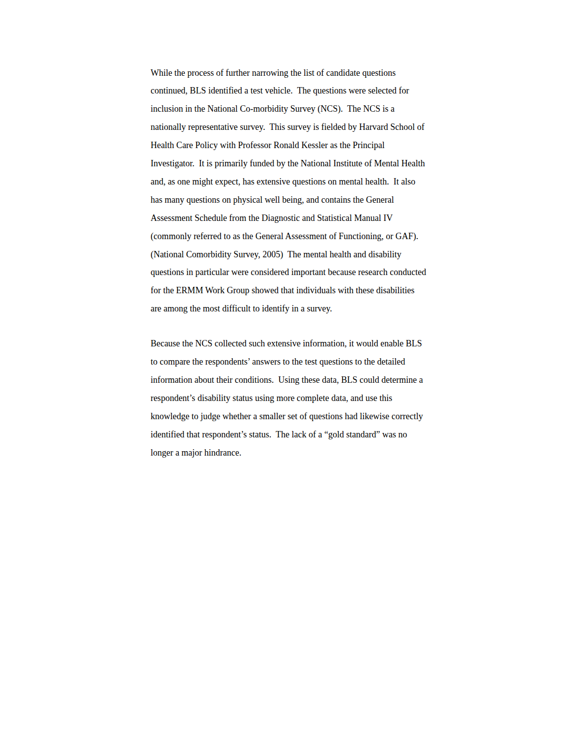While the process of further narrowing the list of candidate questions continued, BLS identified a test vehicle. The questions were selected for inclusion in the National Co-morbidity Survey (NCS). The NCS is a nationally representative survey. This survey is fielded by Harvard School of Health Care Policy with Professor Ronald Kessler as the Principal Investigator. It is primarily funded by the National Institute of Mental Health and, as one might expect, has extensive questions on mental health. It also has many questions on physical well being, and contains the General Assessment Schedule from the Diagnostic and Statistical Manual IV (commonly referred to as the General Assessment of Functioning, or GAF). (National Comorbidity Survey, 2005) The mental health and disability questions in particular were considered important because research conducted for the ERMM Work Group showed that individuals with these disabilities are among the most difficult to identify in a survey.
Because the NCS collected such extensive information, it would enable BLS to compare the respondents’ answers to the test questions to the detailed information about their conditions. Using these data, BLS could determine a respondent’s disability status using more complete data, and use this knowledge to judge whether a smaller set of questions had likewise correctly identified that respondent’s status. The lack of a “gold standard” was no longer a major hindrance.